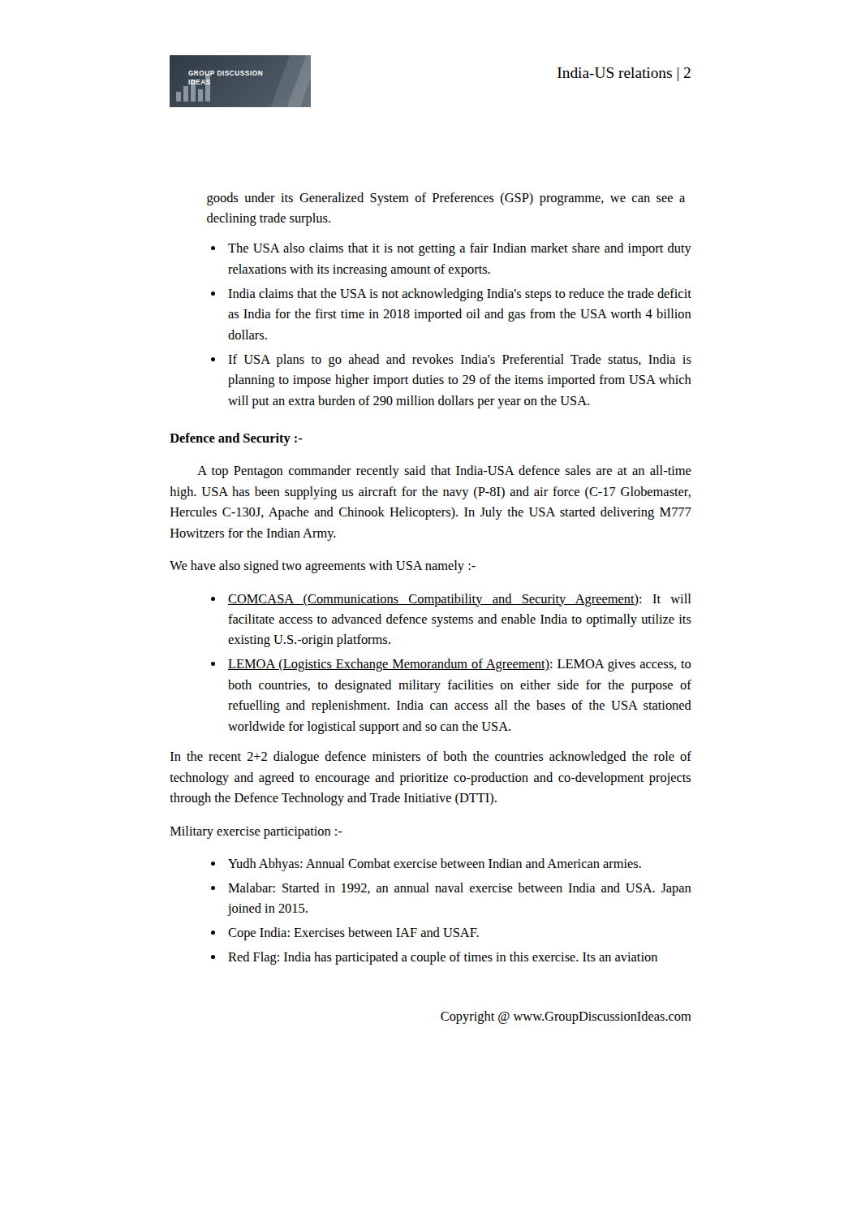Group Discussion
Ideas
India-US relations | 2
goods under its Generalized System of Preferences (GSP) programme, we can see a declining trade surplus.
The USA also claims that it is not getting a fair Indian market share and import duty relaxations with its increasing amount of exports.
India claims that the USA is not acknowledging India's steps to reduce the trade deficit as India for the first time in 2018 imported oil and gas from the USA worth 4 billion dollars.
If USA plans to go ahead and revokes India's Preferential Trade status, India is planning to impose higher import duties to 29 of the items imported from USA which will put an extra burden of 290 million dollars per year on the USA.
Defence and Security :-
A top Pentagon commander recently said that India-USA defence sales are at an all-time high. USA has been supplying us aircraft for the navy (P-8I) and air force (C-17 Globemaster, Hercules C-130J, Apache and Chinook Helicopters). In July the USA started delivering M777 Howitzers for the Indian Army.
We have also signed two agreements with USA namely :-
COMCASA (Communications Compatibility and Security Agreement): It will facilitate access to advanced defence systems and enable India to optimally utilize its existing U.S.-origin platforms.
LEMOA (Logistics Exchange Memorandum of Agreement): LEMOA gives access, to both countries, to designated military facilities on either side for the purpose of refuelling and replenishment. India can access all the bases of the USA stationed worldwide for logistical support and so can the USA.
In the recent 2+2 dialogue defence ministers of both the countries acknowledged the role of technology and agreed to encourage and prioritize co-production and co-development projects through the Defence Technology and Trade Initiative (DTTI).
Military exercise participation :-
Yudh Abhyas: Annual Combat exercise between Indian and American armies.
Malabar: Started in 1992, an annual naval exercise between India and USA. Japan joined in 2015.
Cope India: Exercises between IAF and USAF.
Red Flag: India has participated a couple of times in this exercise. Its an aviation
Copyright @ www.GroupDiscussionIdeas.com